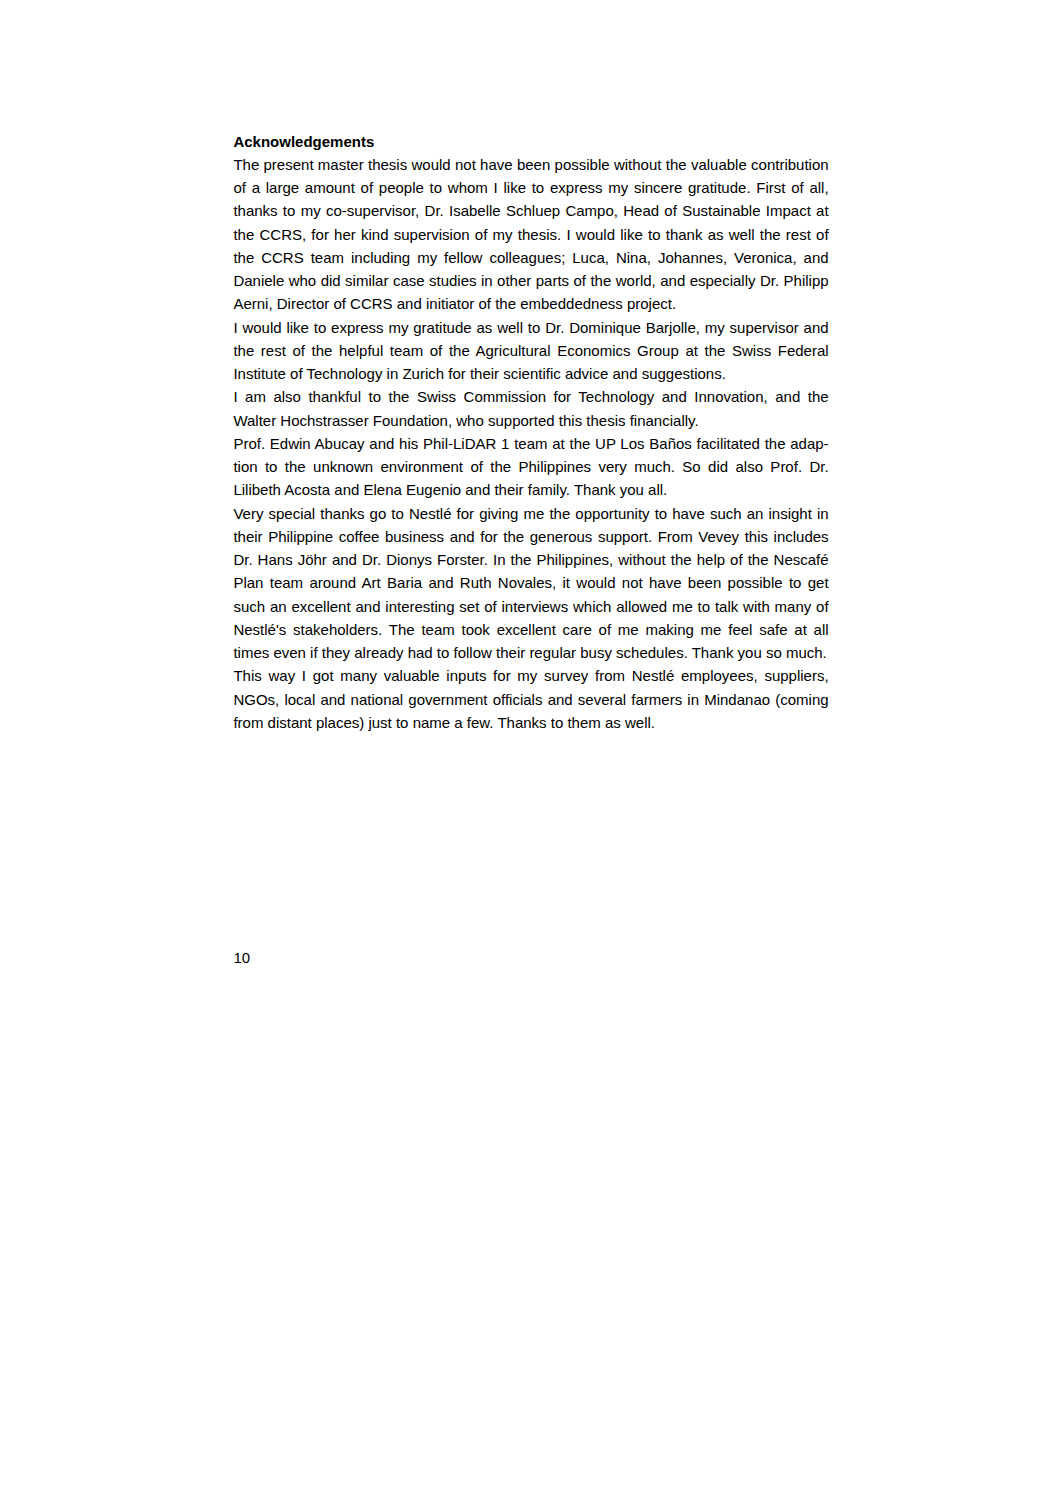Acknowledgements
The present master thesis would not have been possible without the valuable contribution of a large amount of people to whom I like to express my sincere gratitude. First of all, thanks to my co-supervisor, Dr. Isabelle Schluep Campo, Head of Sustainable Impact at the CCRS, for her kind supervision of my thesis. I would like to thank as well the rest of the CCRS team including my fellow colleagues; Luca, Nina, Johannes, Veronica, and Daniele who did similar case studies in other parts of the world, and especially Dr. Philipp Aerni, Director of CCRS and initiator of the embeddedness project.
I would like to express my gratitude as well to Dr. Dominique Barjolle, my supervisor and the rest of the helpful team of the Agricultural Economics Group at the Swiss Federal Institute of Technology in Zurich for their scientific advice and suggestions.
I am also thankful to the Swiss Commission for Technology and Innovation, and the Walter Hochstrasser Foundation, who supported this thesis financially.
Prof. Edwin Abucay and his Phil-LiDAR 1 team at the UP Los Baños facilitated the adaption to the unknown environment of the Philippines very much. So did also Prof. Dr. Lilibeth Acosta and Elena Eugenio and their family. Thank you all.
Very special thanks go to Nestlé for giving me the opportunity to have such an insight in their Philippine coffee business and for the generous support. From Vevey this includes Dr. Hans Jöhr and Dr. Dionys Forster. In the Philippines, without the help of the Nescafé Plan team around Art Baria and Ruth Novales, it would not have been possible to get such an excellent and interesting set of interviews which allowed me to talk with many of Nestlé's stakeholders. The team took excellent care of me making me feel safe at all times even if they already had to follow their regular busy schedules. Thank you so much.
This way I got many valuable inputs for my survey from Nestlé employees, suppliers, NGOs, local and national government officials and several farmers in Mindanao (coming from distant places) just to name a few. Thanks to them as well.
10